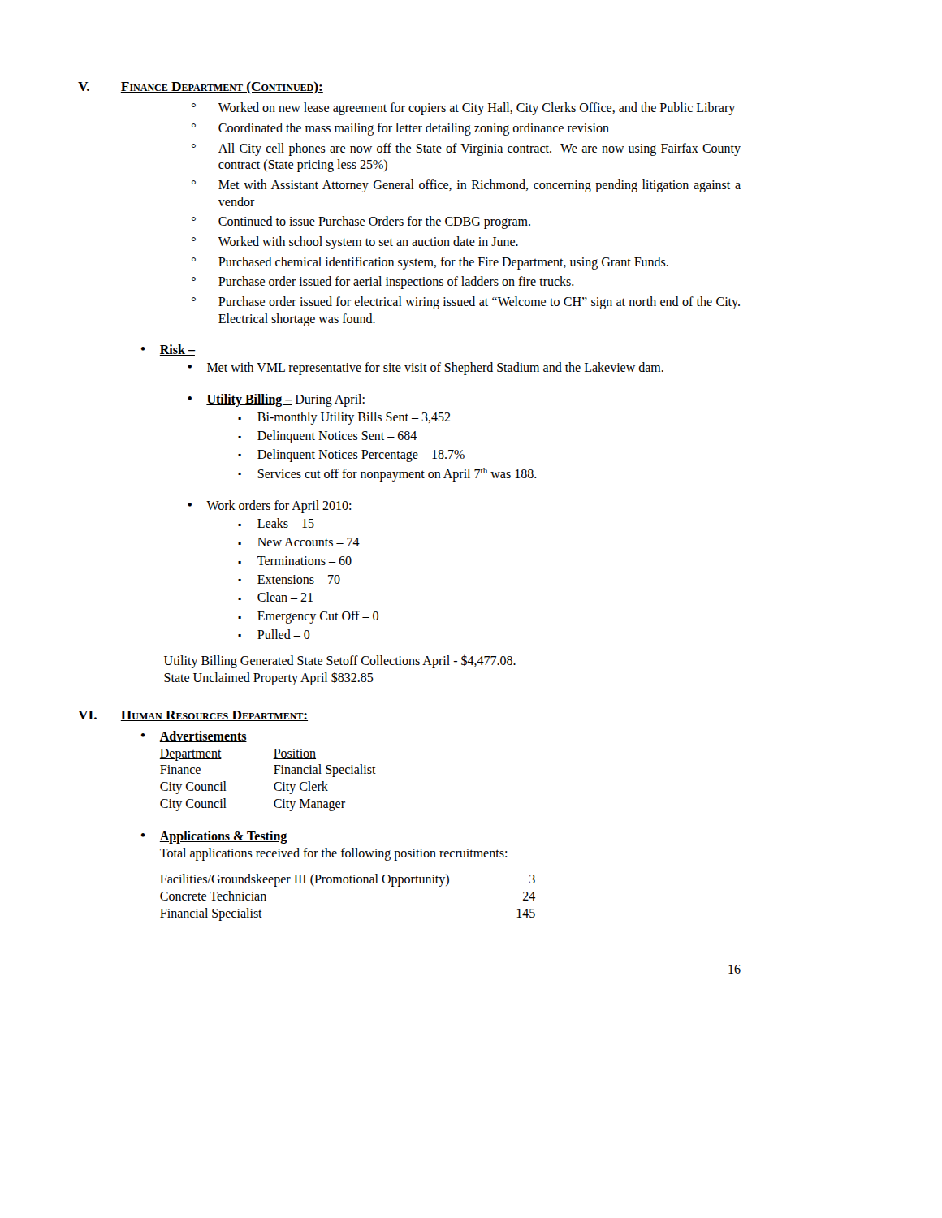| V. | Finance Department (Continued): |
Worked on new lease agreement for copiers at City Hall, City Clerks Office, and the Public Library
Coordinated the mass mailing for letter detailing zoning ordinance revision
All City cell phones are now off the State of Virginia contract. We are now using Fairfax County contract (State pricing less 25%)
Met with Assistant Attorney General office, in Richmond, concerning pending litigation against a vendor
Continued to issue Purchase Orders for the CDBG program.
Worked with school system to set an auction date in June.
Purchased chemical identification system, for the Fire Department, using Grant Funds.
Purchase order issued for aerial inspections of ladders on fire trucks.
Purchase order issued for electrical wiring issued at “Welcome to CH” sign at north end of the City. Electrical shortage was found.
Risk –
Met with VML representative for site visit of Shepherd Stadium and the Lakeview dam.
Utility Billing – During April:
Bi-monthly Utility Bills Sent – 3,452
Delinquent Notices Sent – 684
Delinquent Notices Percentage – 18.7%
Services cut off for nonpayment on April 7th was 188.
Work orders for April 2010:
Leaks – 15
New Accounts – 74
Terminations – 60
Extensions – 70
Clean – 21
Emergency Cut Off – 0
Pulled – 0
Utility Billing Generated State Setoff Collections April - $4,477.08.
State Unclaimed Property April $832.85
| VI. | Human Resources Department: |
Advertisements
| Department | Position |
| Finance | Financial Specialist |
| City Council | City Clerk |
| City Council | City Manager |
Applications & Testing
Total applications received for the following position recruitments:
| Facilities/Groundskeeper III (Promotional Opportunity) | 3 |
| Concrete Technician | 24 |
| Financial Specialist | 145 |
16